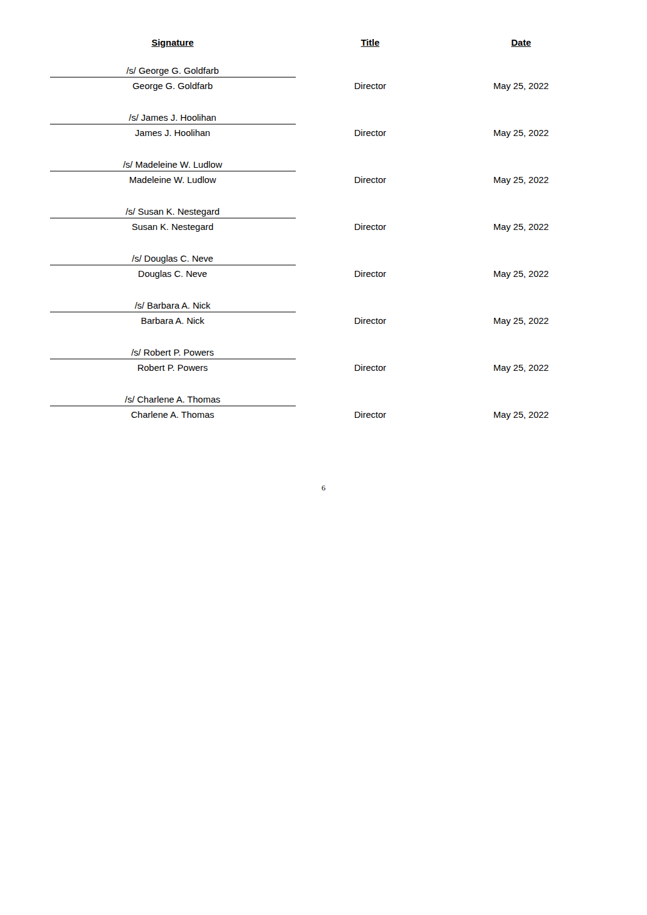| Signature | Title | Date |
| --- | --- | --- |
| /s/ George G. Goldfarb George G. Goldfarb | Director | May 25, 2022 |
| /s/ James J. Hoolihan James J. Hoolihan | Director | May 25, 2022 |
| /s/ Madeleine W. Ludlow Madeleine W. Ludlow | Director | May 25, 2022 |
| /s/ Susan K. Nestegard Susan K. Nestegard | Director | May 25, 2022 |
| /s/ Douglas C. Neve Douglas C. Neve | Director | May 25, 2022 |
| /s/ Barbara A. Nick Barbara A. Nick | Director | May 25, 2022 |
| /s/ Robert P. Powers Robert P. Powers | Director | May 25, 2022 |
| /s/ Charlene A. Thomas Charlene A. Thomas | Director | May 25, 2022 |
6